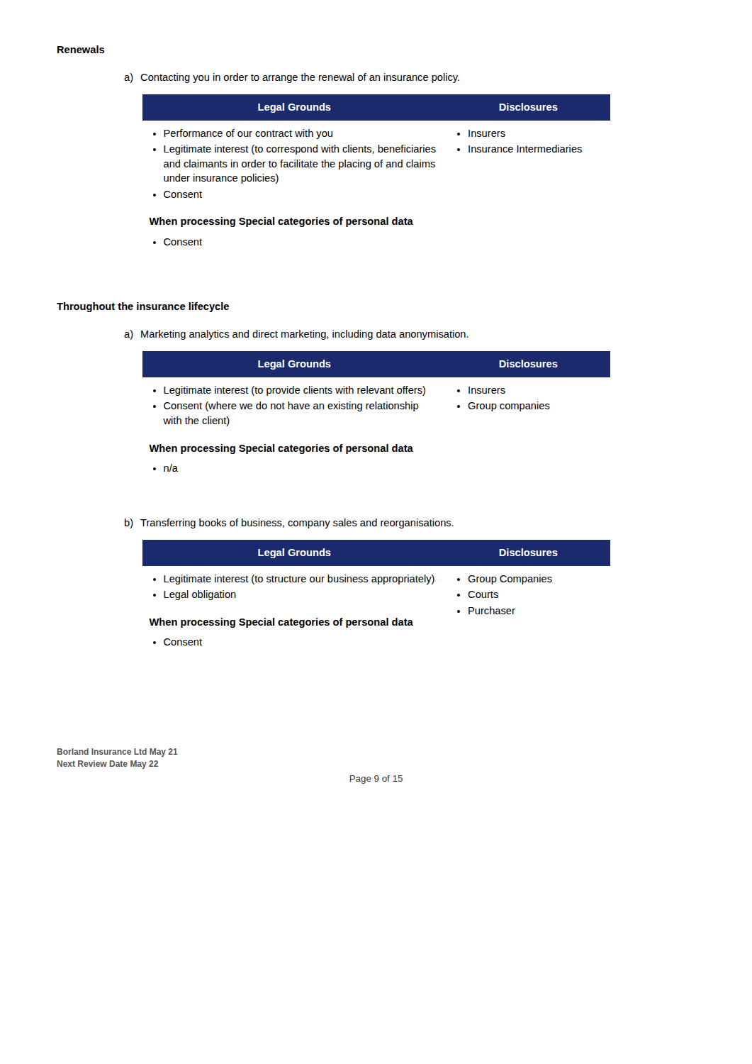Renewals
a) Contacting you in order to arrange the renewal of an insurance policy.
| Legal Grounds | Disclosures |
| --- | --- |
| Performance of our contract with you Legitimate interest (to correspond with clients, beneficiaries and claimants in order to facilitate the placing of and claims under insurance policies) Consent When processing Special categories of personal data Consent | Insurers Insurance Intermediaries |
Throughout the insurance lifecycle
a) Marketing analytics and direct marketing, including data anonymisation.
| Legal Grounds | Disclosures |
| --- | --- |
| Legitimate interest (to provide clients with relevant offers) Consent (where we do not have an existing relationship with the client) When processing Special categories of personal data n/a | Insurers Group companies |
b) Transferring books of business, company sales and reorganisations.
| Legal Grounds | Disclosures |
| --- | --- |
| Legitimate interest (to structure our business appropriately) Legal obligation When processing Special categories of personal data Consent | Group Companies Courts Purchaser |
Borland Insurance Ltd May 21
Next Review Date May 22
Page 9 of 15